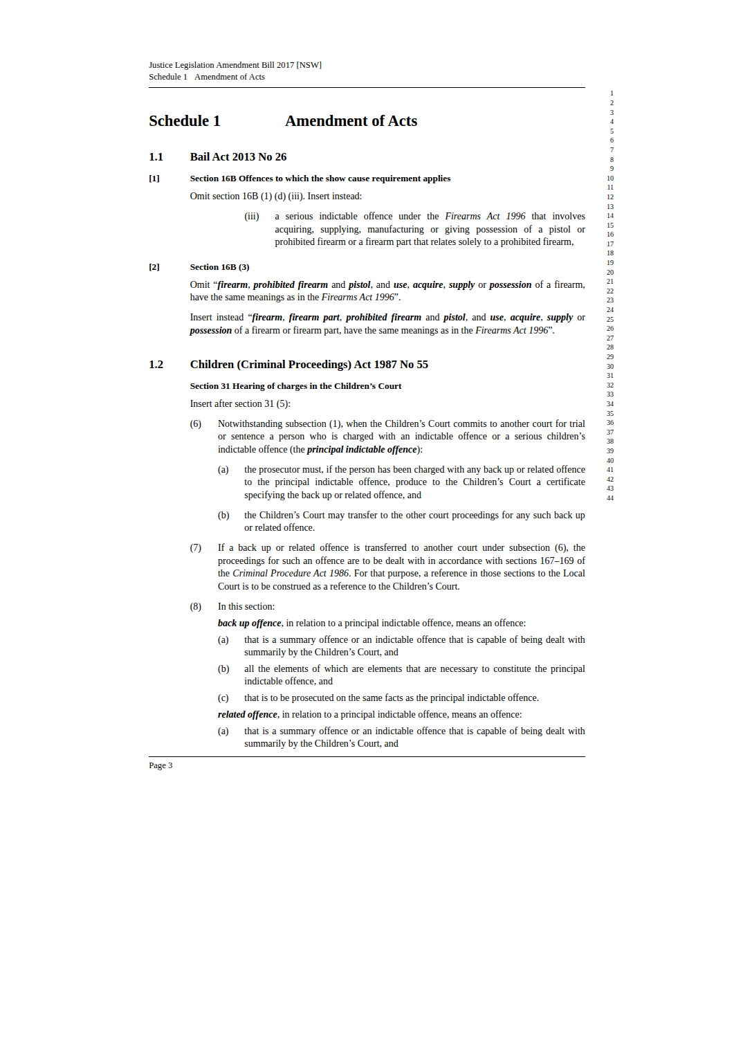Justice Legislation Amendment Bill 2017 [NSW] Schedule 1 Amendment of Acts
Schedule 1 Amendment of Acts
1.1 Bail Act 2013 No 26
[1] Section 16B Offences to which the show cause requirement applies
Omit section 16B (1) (d) (iii). Insert instead:
(iii)
a serious indictable offence under the Firearms Act 1996 that involves acquiring, supplying, manufacturing or giving possession of a pistol or prohibited firearm or a firearm part that relates solely to a prohibited firearm,
[2] Section 16B (3)
Omit “firearm, prohibited firearm and pistol, and use, acquire, supply or possession of a firearm, have the same meanings as in the Firearms Act 1996”.
Insert instead “firearm, firearm part, prohibited firearm and pistol, and use, acquire, supply or possession of a firearm or firearm part, have the same meanings as in the Firearms Act 1996”.
1.2 Children (Criminal Proceedings) Act 1987 No 55
Section 31 Hearing of charges in the Children’s Court
Insert after section 31 (5):
(6)
Notwithstanding subsection (1), when the Children’s Court commits to another court for trial or sentence a person who is charged with an indictable offence or a serious children’s indictable offence (the principal indictable offence):
(a)
the prosecutor must, if the person has been charged with any back up or related offence to the principal indictable offence, produce to the Children’s Court a certificate specifying the back up or related offence, and
(b)
the Children’s Court may transfer to the other court proceedings for any such back up or related offence.
(7)
If a back up or related offence is transferred to another court under subsection (6), the proceedings for such an offence are to be dealt with in accordance with sections 167–169 of the Criminal Procedure Act 1986. For that purpose, a reference in those sections to the Local Court is to be construed as a reference to the Children’s Court.
(8)
In this section:
back up offence, in relation to a principal indictable offence, means an offence:
(a)
that is a summary offence or an indictable offence that is capable of being dealt with summarily by the Children’s Court, and
(b)
all the elements of which are elements that are necessary to constitute the principal indictable offence, and
(c)
that is to be prosecuted on the same facts as the principal indictable offence.
related offence, in relation to a principal indictable offence, means an offence:
(a)
that is a summary offence or an indictable offence that is capable of being dealt with summarily by the Children’s Court, and
1 2 3 4 5 6 7 8 9 10 11 12 13 14 15 16 17 18 19 20 21 22 23 24 25 26 27 28 29 30 31 32 33 34 35 36 37 38 39 40 41 42 43 44
Page 3